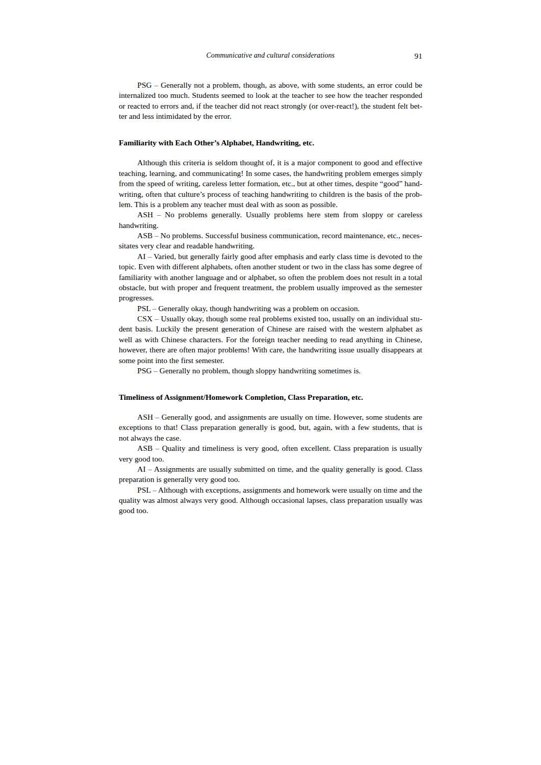Communicative and cultural considerations 91
PSG – Generally not a problem, though, as above, with some students, an error could be internalized too much. Students seemed to look at the teacher to see how the teacher responded or reacted to errors and, if the teacher did not react strongly (or over-react!), the student felt better and less intimidated by the error.
Familiarity with Each Other’s Alphabet, Handwriting, etc.
Although this criteria is seldom thought of, it is a major component to good and effective teaching, learning, and communicating! In some cases, the handwriting problem emerges simply from the speed of writing, careless letter formation, etc., but at other times, despite “good” handwriting, often that culture’s process of teaching handwriting to children is the basis of the problem. This is a problem any teacher must deal with as soon as possible.
ASH – No problems generally. Usually problems here stem from sloppy or careless handwriting.
ASB – No problems. Successful business communication, record maintenance, etc., necessitates very clear and readable handwriting.
AI – Varied, but generally fairly good after emphasis and early class time is devoted to the topic. Even with different alphabets, often another student or two in the class has some degree of familiarity with another language and or alphabet, so often the problem does not result in a total obstacle, but with proper and frequent treatment, the problem usually improved as the semester progresses.
PSL – Generally okay, though handwriting was a problem on occasion.
CSX – Usually okay, though some real problems existed too, usually on an individual student basis. Luckily the present generation of Chinese are raised with the western alphabet as well as with Chinese characters. For the foreign teacher needing to read anything in Chinese, however, there are often major problems! With care, the handwriting issue usually disappears at some point into the first semester.
PSG – Generally no problem, though sloppy handwriting sometimes is.
Timeliness of Assignment/Homework Completion, Class Preparation, etc.
ASH – Generally good, and assignments are usually on time. However, some students are exceptions to that! Class preparation generally is good, but, again, with a few students, that is not always the case.
ASB – Quality and timeliness is very good, often excellent. Class preparation is usually very good too.
AI – Assignments are usually submitted on time, and the quality generally is good. Class preparation is generally very good too.
PSL – Although with exceptions, assignments and homework were usually on time and the quality was almost always very good. Although occasional lapses, class preparation usually was good too.